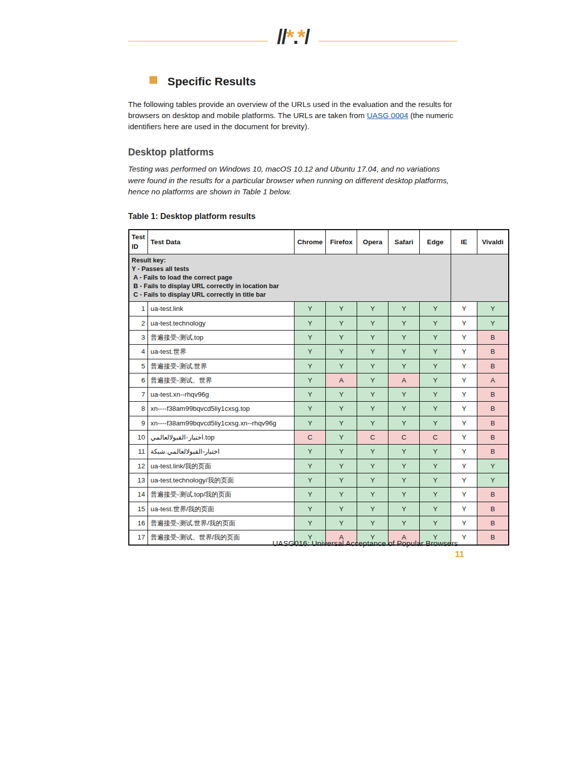//*.*/
Specific Results
The following tables provide an overview of the URLs used in the evaluation and the results for browsers on desktop and mobile platforms. The URLs are taken from UASG 0004 (the numeric identifiers here are used in the document for brevity).
Desktop platforms
Testing was performed on Windows 10, macOS 10.12 and Ubuntu 17.04, and no variations were found in the results for a particular browser when running on different desktop platforms, hence no platforms are shown in Table 1 below.
Table 1: Desktop platform results
| Result key: Y - Passes all tests A - Fails to load the correct page B - Fails to display URL correctly in location bar C - Fails to display URL correctly in title bar | |
| Test ID | Test Data | Chrome | Firefox | Opera | Safari | Edge | IE | Vivaldi |
| 1 | ua-test.link | Y | Y | Y | Y | Y | Y | Y |
| 2 | ua-test.technology | Y | Y | Y | Y | Y | Y | Y |
| 3 | 普遍接受-测试.top | Y | Y | Y | Y | Y | Y | B |
| 4 | ua-test.世界 | Y | Y | Y | Y | Y | Y | B |
| 5 | 普遍接受-测试.世界 | Y | Y | Y | Y | Y | Y | B |
| 6 | 普遍接受-测试。世界 | Y | A | Y | A | Y | Y | A |
| 7 | ua-test.xn--rhqv96g | Y | Y | Y | Y | Y | Y | B |
| 8 | xn----f38am99bqvcd5liy1cxsg.top | Y | Y | Y | Y | Y | Y | B |
| 9 | xn----f38am99bqvcd5liy1cxsg.xn--rhqv96g | Y | Y | Y | Y | Y | Y | B |
| 10 | اختبار-القبولالعالمي .top | C | Y | C | C | C | Y | B |
| 11 | اختبار-القبولالعالمي.شبكة | Y | Y | Y | Y | Y | Y | B |
| 12 | ua-test.link/我的页面 | Y | Y | Y | Y | Y | Y | Y |
| 13 | ua-test.technology/我的页面 | Y | Y | Y | Y | Y | Y | Y |
| 14 | 普遍接受-测试.top/我的页面 | Y | Y | Y | Y | Y | Y | B |
| 15 | ua-test.世界/我的页面 | Y | Y | Y | Y | Y | Y | B |
| 16 | 普遍接受-测试.世界/我的页面 | Y | Y | Y | Y | Y | Y | B |
| 17 | 普遍接受-测试。世界/我的页面 | Y | A | Y | A | Y | Y | B |
UASG016: Universal Acceptance of Popular Browsers
11